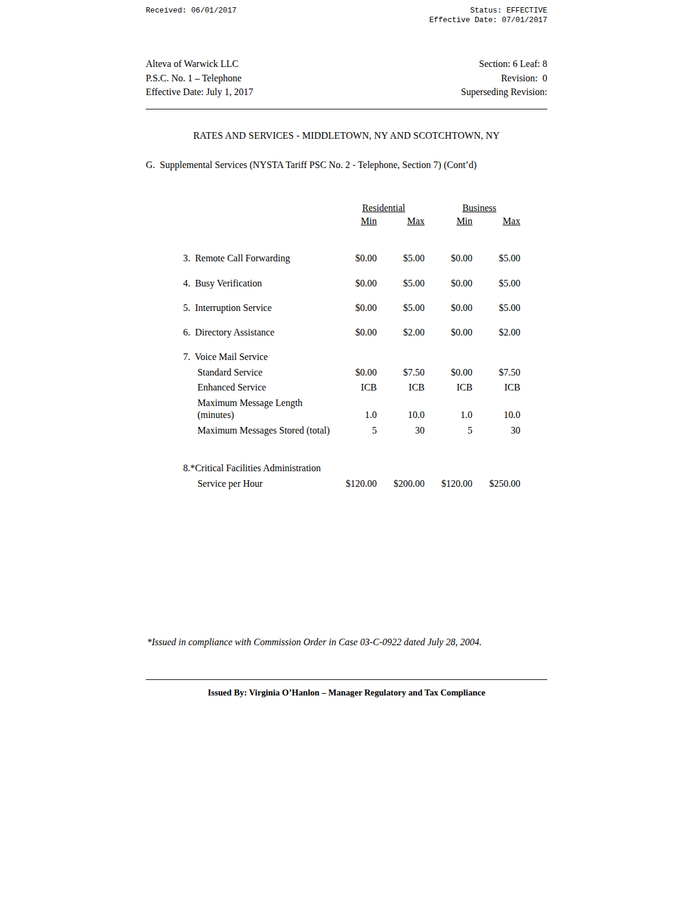Received: 06/01/2017
Status: EFFECTIVE
Effective Date: 07/01/2017
Alteva of Warwick LLC
P.S.C. No. 1 – Telephone
Effective Date: July 1, 2017
Section: 6 Leaf: 8
Revision: 0
Superseding Revision:
RATES AND SERVICES - MIDDLETOWN, NY AND SCOTCHTOWN, NY
G. Supplemental Services (NYSTA Tariff PSC No. 2 - Telephone, Section 7) (Cont’d)
| | Residential | Business |
| | Min | Max | Min | Max |
| 3. Remote Call Forwarding | $0.00 | $5.00 | $0.00 | $5.00 |
| 4. Busy Verification | $0.00 | $5.00 | $0.00 | $5.00 |
| 5. Interruption Service | $0.00 | $5.00 | $0.00 | $5.00 |
| 6. Directory Assistance | $0.00 | $2.00 | $0.00 | $2.00 |
| 7. Voice Mail Service | | | | |
| Standard Service | $0.00 | $7.50 | $0.00 | $7.50 |
| Enhanced Service | ICB | ICB | ICB | ICB |
| Maximum Message Length (minutes) | 1.0 | 10.0 | 1.0 | 10.0 |
| Maximum Messages Stored (total) | 5 | 30 | 5 | 30 |
| 8.*Critical Facilities Administration | | | | |
| Service per Hour | $120.00 | $200.00 | $120.00 | $250.00 |
*Issued in compliance with Commission Order in Case 03-C-0922 dated July 28, 2004.
Issued By: Virginia O’Hanlon – Manager Regulatory and Tax Compliance